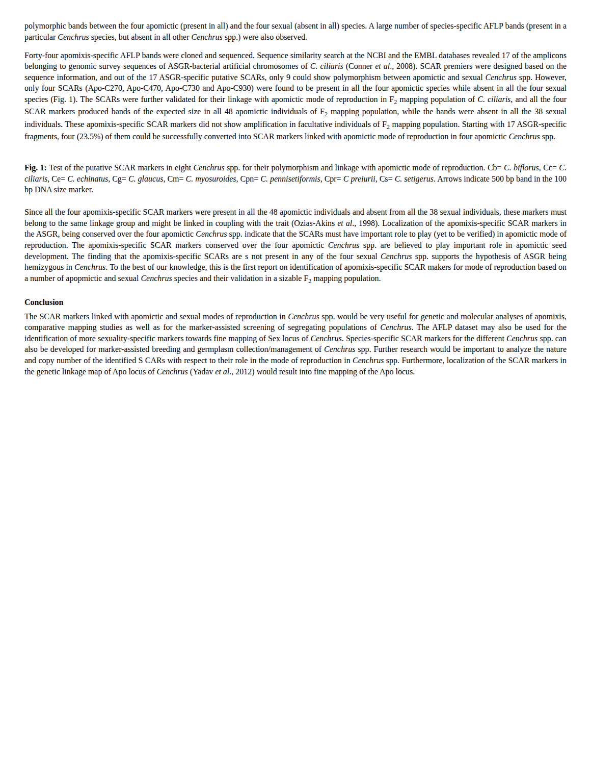polymorphic bands between the four apomictic (present in all) and the four sexual (absent in all) species. A large number of species-specific AFLP bands (present in a particular Cenchrus species, but absent in all other Cenchrus spp.) were also observed.
Forty-four apomixis-specific AFLP bands were cloned and sequenced. Sequence similarity search at the NCBI and the EMBL databases revealed 17 of the amplicons belonging to genomic survey sequences of ASGR-bacterial artificial chromosomes of C. ciliaris (Conner et al., 2008). SCAR premiers were designed based on the sequence information, and out of the 17 ASGR-specific putative SCARs, only 9 could show polymorphism between apomictic and sexual Cenchrus spp. However, only four SCARs (Apo-C270, Apo-C470, Apo-C730 and Apo-C930) were found to be present in all the four apomictic species while absent in all the four sexual species (Fig. 1). The SCARs were further validated for their linkage with apomictic mode of reproduction in F2 mapping population of C. ciliaris, and all the four SCAR markers produced bands of the expected size in all 48 apomictic individuals of F2 mapping population, while the bands were absent in all the 38 sexual individuals. These apomixis-specific SCAR markers did not show amplification in facultative individuals of F2 mapping population. Starting with 17 ASGR-specific fragments, four (23.5%) of them could be successfully converted into SCAR markers linked with apomictic mode of reproduction in four apomictic Cenchrus spp.
Fig. 1: Test of the putative SCAR markers in eight Cenchrus spp. for their polymorphism and linkage with apomictic mode of reproduction. Cb= C. biflorus, Cc= C. ciliaris, Ce= C. echinatus, Cg= C. glaucus, Cm= C. myosuroides, Cpn= C. pennisetiformis, Cpr= C preiurii, Cs= C. setigerus. Arrows indicate 500 bp band in the 100 bp DNA size marker.
Since all the four apomixis-specific SCAR markers were present in all the 48 apomictic individuals and absent from all the 38 sexual individuals, these markers must belong to the same linkage group and might be linked in coupling with the trait (Ozias-Akins et al., 1998). Localization of the apomixis-specific SCAR markers in the ASGR, being conserved over the four apomictic Cenchrus spp. indicate that the SCARs must have important role to play (yet to be verified) in apomictic mode of reproduction. The apomixis-specific SCAR markers conserved over the four apomictic Cenchrus spp. are believed to play important role in apomictic seed development. The finding that the apomixis-specific SCARs are s not present in any of the four sexual Cenchrus spp. supports the hypothesis of ASGR being hemizygous in Cenchrus. To the best of our knowledge, this is the first report on identification of apomixis-specific SCAR makers for mode of reproduction based on a number of apopmictic and sexual Cenchrus species and their validation in a sizable F2 mapping population.
Conclusion
The SCAR markers linked with apomictic and sexual modes of reproduction in Cenchrus spp. would be very useful for genetic and molecular analyses of apomixis, comparative mapping studies as well as for the marker-assisted screening of segregating populations of Cenchrus. The AFLP dataset may also be used for the identification of more sexuality-specific markers towards fine mapping of Sex locus of Cenchrus. Species-specific SCAR markers for the different Cenchrus spp. can also be developed for marker-assisted breeding and germplasm collection/management of Cenchrus spp. Further research would be important to analyze the nature and copy number of the identified S CARs with respect to their role in the mode of reproduction in Cenchrus spp. Furthermore, localization of the SCAR markers in the genetic linkage map of Apo locus of Cenchrus (Yadav et al., 2012) would result into fine mapping of the Apo locus.